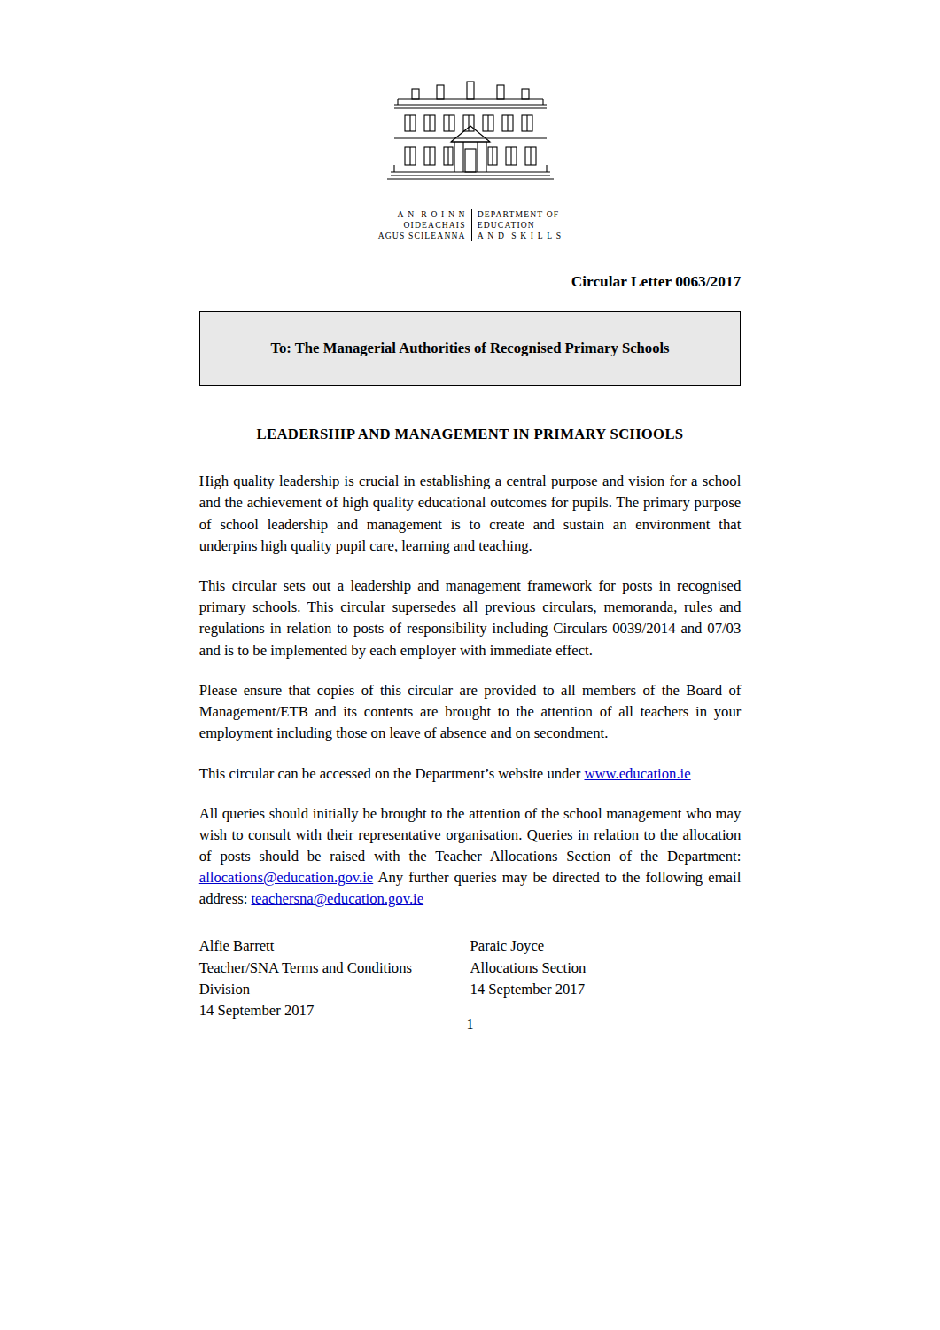| A N R O I N N | DEPARTMENT OF |
| OIDEACHAIS | EDUCATION |
| AGUS SCILEANNA | A N D S K I L L S |
Circular Letter 0063/2017
To: The Managerial Authorities of Recognised Primary Schools
Leadership and Management in Primary Schools
High quality leadership is crucial in establishing a central purpose and vision for a school and the achievement of high quality educational outcomes for pupils. The primary purpose of school leadership and management is to create and sustain an environment that underpins high quality pupil care, learning and teaching.
This circular sets out a leadership and management framework for posts in recognised primary schools. This circular supersedes all previous circulars, memoranda, rules and regulations in relation to posts of responsibility including Circulars 0039/2014 and 07/03 and is to be implemented by each employer with immediate effect.
Please ensure that copies of this circular are provided to all members of the Board of Management/ETB and its contents are brought to the attention of all teachers in your employment including those on leave of absence and on secondment.
This circular can be accessed on the Department’s website under www.education.ie
All queries should initially be brought to the attention of the school management who may wish to consult with their representative organisation. Queries in relation to the allocation of posts should be raised with the Teacher Allocations Section of the Department: allocations@education.gov.ie Any further queries may be directed to the following email address: teachersna@education.gov.ie
| Alfie Barrett Teacher/SNA Terms and Conditions Division 14 September 2017 | Paraic Joyce Allocations Section 14 September 2017 |
1